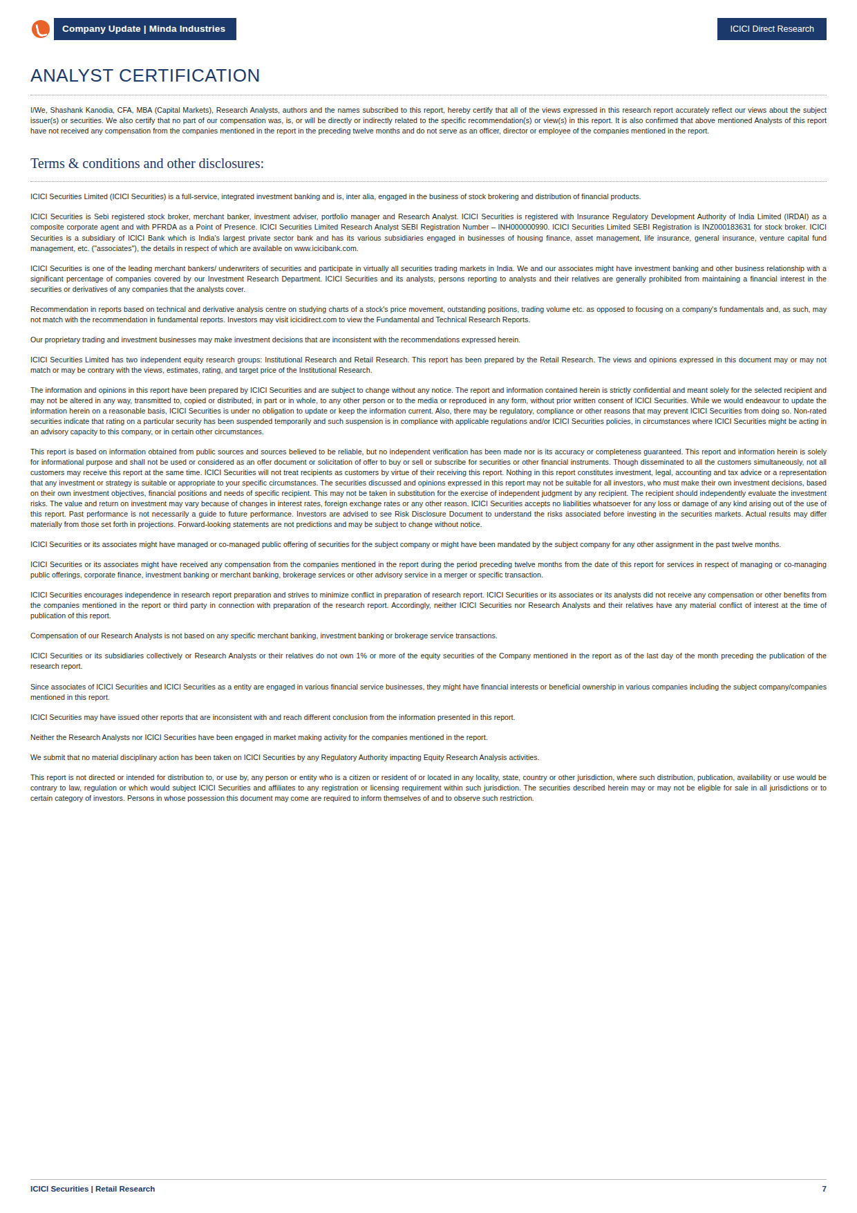Company Update | Minda Industries
ICICI Direct Research
ANALYST CERTIFICATION
I/We, Shashank Kanodia, CFA, MBA (Capital Markets), Research Analysts, authors and the names subscribed to this report, hereby certify that all of the views expressed in this research report accurately reflect our views about the subject issuer(s) or securities. We also certify that no part of our compensation was, is, or will be directly or indirectly related to the specific recommendation(s) or view(s) in this report. It is also confirmed that above mentioned Analysts of this report have not received any compensation from the companies mentioned in the report in the preceding twelve months and do not serve as an officer, director or employee of the companies mentioned in the report.
Terms & conditions and other disclosures:
ICICI Securities Limited (ICICI Securities) is a full-service, integrated investment banking and is, inter alia, engaged in the business of stock brokering and distribution of financial products.
ICICI Securities is Sebi registered stock broker, merchant banker, investment adviser, portfolio manager and Research Analyst. ICICI Securities is registered with Insurance Regulatory Development Authority of India Limited (IRDAI) as a composite corporate agent and with PFRDA as a Point of Presence. ICICI Securities Limited Research Analyst SEBI Registration Number – INH000000990. ICICI Securities Limited SEBI Registration is INZ000183631 for stock broker. ICICI Securities is a subsidiary of ICICI Bank which is India's largest private sector bank and has its various subsidiaries engaged in businesses of housing finance, asset management, life insurance, general insurance, venture capital fund management, etc. ("associates"), the details in respect of which are available on www.icicibank.com.
ICICI Securities is one of the leading merchant bankers/ underwriters of securities and participate in virtually all securities trading markets in India. We and our associates might have investment banking and other business relationship with a significant percentage of companies covered by our Investment Research Department. ICICI Securities and its analysts, persons reporting to analysts and their relatives are generally prohibited from maintaining a financial interest in the securities or derivatives of any companies that the analysts cover.
Recommendation in reports based on technical and derivative analysis centre on studying charts of a stock's price movement, outstanding positions, trading volume etc. as opposed to focusing on a company's fundamentals and, as such, may not match with the recommendation in fundamental reports. Investors may visit icicidirect.com to view the Fundamental and Technical Research Reports.
Our proprietary trading and investment businesses may make investment decisions that are inconsistent with the recommendations expressed herein.
ICICI Securities Limited has two independent equity research groups: Institutional Research and Retail Research. This report has been prepared by the Retail Research. The views and opinions expressed in this document may or may not match or may be contrary with the views, estimates, rating, and target price of the Institutional Research.
The information and opinions in this report have been prepared by ICICI Securities and are subject to change without any notice. The report and information contained herein is strictly confidential and meant solely for the selected recipient and may not be altered in any way, transmitted to, copied or distributed, in part or in whole, to any other person or to the media or reproduced in any form, without prior written consent of ICICI Securities. While we would endeavour to update the information herein on a reasonable basis, ICICI Securities is under no obligation to update or keep the information current. Also, there may be regulatory, compliance or other reasons that may prevent ICICI Securities from doing so. Non-rated securities indicate that rating on a particular security has been suspended temporarily and such suspension is in compliance with applicable regulations and/or ICICI Securities policies, in circumstances where ICICI Securities might be acting in an advisory capacity to this company, or in certain other circumstances.
This report is based on information obtained from public sources and sources believed to be reliable, but no independent verification has been made nor is its accuracy or completeness guaranteed. This report and information herein is solely for informational purpose and shall not be used or considered as an offer document or solicitation of offer to buy or sell or subscribe for securities or other financial instruments. Though disseminated to all the customers simultaneously, not all customers may receive this report at the same time. ICICI Securities will not treat recipients as customers by virtue of their receiving this report. Nothing in this report constitutes investment, legal, accounting and tax advice or a representation that any investment or strategy is suitable or appropriate to your specific circumstances. The securities discussed and opinions expressed in this report may not be suitable for all investors, who must make their own investment decisions, based on their own investment objectives, financial positions and needs of specific recipient. This may not be taken in substitution for the exercise of independent judgment by any recipient. The recipient should independently evaluate the investment risks. The value and return on investment may vary because of changes in interest rates, foreign exchange rates or any other reason. ICICI Securities accepts no liabilities whatsoever for any loss or damage of any kind arising out of the use of this report. Past performance is not necessarily a guide to future performance. Investors are advised to see Risk Disclosure Document to understand the risks associated before investing in the securities markets. Actual results may differ materially from those set forth in projections. Forward-looking statements are not predictions and may be subject to change without notice.
ICICI Securities or its associates might have managed or co-managed public offering of securities for the subject company or might have been mandated by the subject company for any other assignment in the past twelve months.
ICICI Securities or its associates might have received any compensation from the companies mentioned in the report during the period preceding twelve months from the date of this report for services in respect of managing or co-managing public offerings, corporate finance, investment banking or merchant banking, brokerage services or other advisory service in a merger or specific transaction.
ICICI Securities encourages independence in research report preparation and strives to minimize conflict in preparation of research report. ICICI Securities or its associates or its analysts did not receive any compensation or other benefits from the companies mentioned in the report or third party in connection with preparation of the research report. Accordingly, neither ICICI Securities nor Research Analysts and their relatives have any material conflict of interest at the time of publication of this report.
Compensation of our Research Analysts is not based on any specific merchant banking, investment banking or brokerage service transactions.
ICICI Securities or its subsidiaries collectively or Research Analysts or their relatives do not own 1% or more of the equity securities of the Company mentioned in the report as of the last day of the month preceding the publication of the research report.
Since associates of ICICI Securities and ICICI Securities as a entity are engaged in various financial service businesses, they might have financial interests or beneficial ownership in various companies including the subject company/companies mentioned in this report.
ICICI Securities may have issued other reports that are inconsistent with and reach different conclusion from the information presented in this report.
Neither the Research Analysts nor ICICI Securities have been engaged in market making activity for the companies mentioned in the report.
We submit that no material disciplinary action has been taken on ICICI Securities by any Regulatory Authority impacting Equity Research Analysis activities.
This report is not directed or intended for distribution to, or use by, any person or entity who is a citizen or resident of or located in any locality, state, country or other jurisdiction, where such distribution, publication, availability or use would be contrary to law, regulation or which would subject ICICI Securities and affiliates to any registration or licensing requirement within such jurisdiction. The securities described herein may or may not be eligible for sale in all jurisdictions or to certain category of investors. Persons in whose possession this document may come are required to inform themselves of and to observe such restriction.
ICICI Securities | Retail Research
7